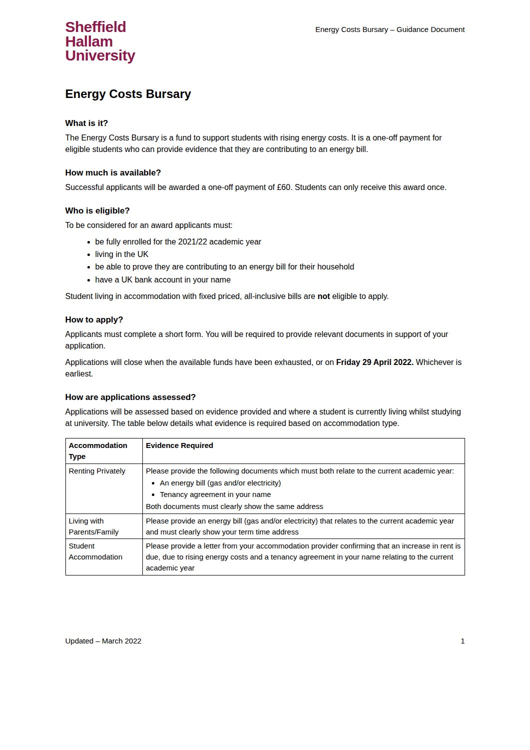Sheffield Hallam University
Energy Costs Bursary – Guidance Document
Energy Costs Bursary
What is it?
The Energy Costs Bursary is a fund to support students with rising energy costs. It is a one-off payment for eligible students who can provide evidence that they are contributing to an energy bill.
How much is available?
Successful applicants will be awarded a one-off payment of £60. Students can only receive this award once.
Who is eligible?
To be considered for an award applicants must:
be fully enrolled for the 2021/22 academic year
living in the UK
be able to prove they are contributing to an energy bill for their household
have a UK bank account in your name
Student living in accommodation with fixed priced, all-inclusive bills are not eligible to apply.
How to apply?
Applicants must complete a short form. You will be required to provide relevant documents in support of your application.
Applications will close when the available funds have been exhausted, or on Friday 29 April 2022. Whichever is earliest.
How are applications assessed?
Applications will be assessed based on evidence provided and where a student is currently living whilst studying at university. The table below details what evidence is required based on accommodation type.
| Accommodation Type | Evidence Required |
| --- | --- |
| Renting Privately | Please provide the following documents which must both relate to the current academic year: An energy bill (gas and/or electricity) Tenancy agreement in your name Both documents must clearly show the same address |
| Living with Parents/Family | Please provide an energy bill (gas and/or electricity) that relates to the current academic year and must clearly show your term time address |
| Student Accommodation | Please provide a letter from your accommodation provider confirming that an increase in rent is due, due to rising energy costs and a tenancy agreement in your name relating to the current academic year |
Updated – March 2022
1